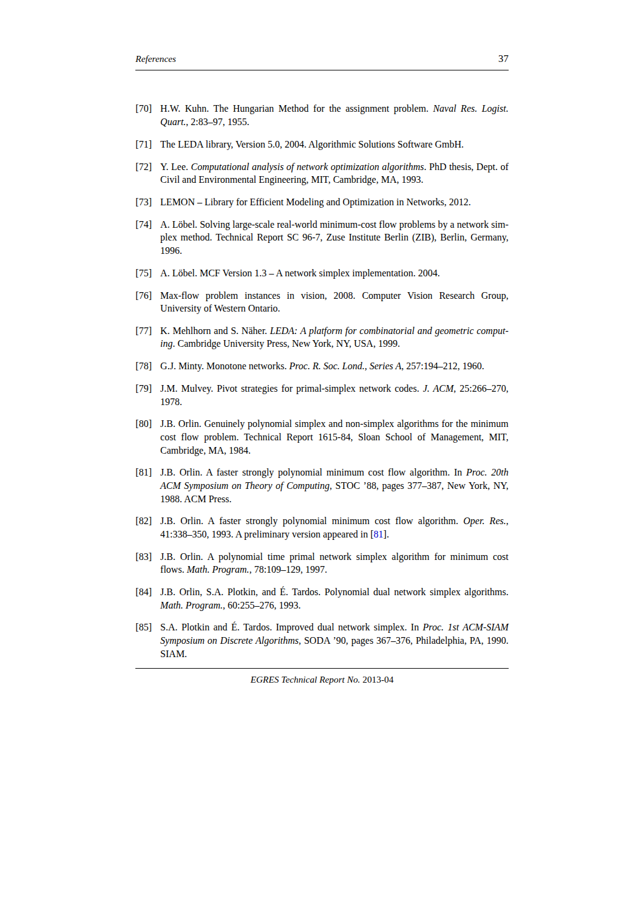References 37
[70] H.W. Kuhn. The Hungarian Method for the assignment problem. Naval Res. Logist. Quart., 2:83–97, 1955.
[71] The LEDA library, Version 5.0, 2004. Algorithmic Solutions Software GmbH.
[72] Y. Lee. Computational analysis of network optimization algorithms. PhD thesis, Dept. of Civil and Environmental Engineering, MIT, Cambridge, MA, 1993.
[73] LEMON – Library for Efficient Modeling and Optimization in Networks, 2012.
[74] A. Löbel. Solving large-scale real-world minimum-cost flow problems by a network simplex method. Technical Report SC 96-7, Zuse Institute Berlin (ZIB), Berlin, Germany, 1996.
[75] A. Löbel. MCF Version 1.3 – A network simplex implementation. 2004.
[76] Max-flow problem instances in vision, 2008. Computer Vision Research Group, University of Western Ontario.
[77] K. Mehlhorn and S. Näher. LEDA: A platform for combinatorial and geometric computing. Cambridge University Press, New York, NY, USA, 1999.
[78] G.J. Minty. Monotone networks. Proc. R. Soc. Lond., Series A, 257:194–212, 1960.
[79] J.M. Mulvey. Pivot strategies for primal-simplex network codes. J. ACM, 25:266–270, 1978.
[80] J.B. Orlin. Genuinely polynomial simplex and non-simplex algorithms for the minimum cost flow problem. Technical Report 1615-84, Sloan School of Management, MIT, Cambridge, MA, 1984.
[81] J.B. Orlin. A faster strongly polynomial minimum cost flow algorithm. In Proc. 20th ACM Symposium on Theory of Computing, STOC ’88, pages 377–387, New York, NY, 1988. ACM Press.
[82] J.B. Orlin. A faster strongly polynomial minimum cost flow algorithm. Oper. Res., 41:338–350, 1993. A preliminary version appeared in [81].
[83] J.B. Orlin. A polynomial time primal network simplex algorithm for minimum cost flows. Math. Program., 78:109–129, 1997.
[84] J.B. Orlin, S.A. Plotkin, and É. Tardos. Polynomial dual network simplex algorithms. Math. Program., 60:255–276, 1993.
[85] S.A. Plotkin and É. Tardos. Improved dual network simplex. In Proc. 1st ACM-SIAM Symposium on Discrete Algorithms, SODA ’90, pages 367–376, Philadelphia, PA, 1990. SIAM.
EGRES Technical Report No. 2013-04